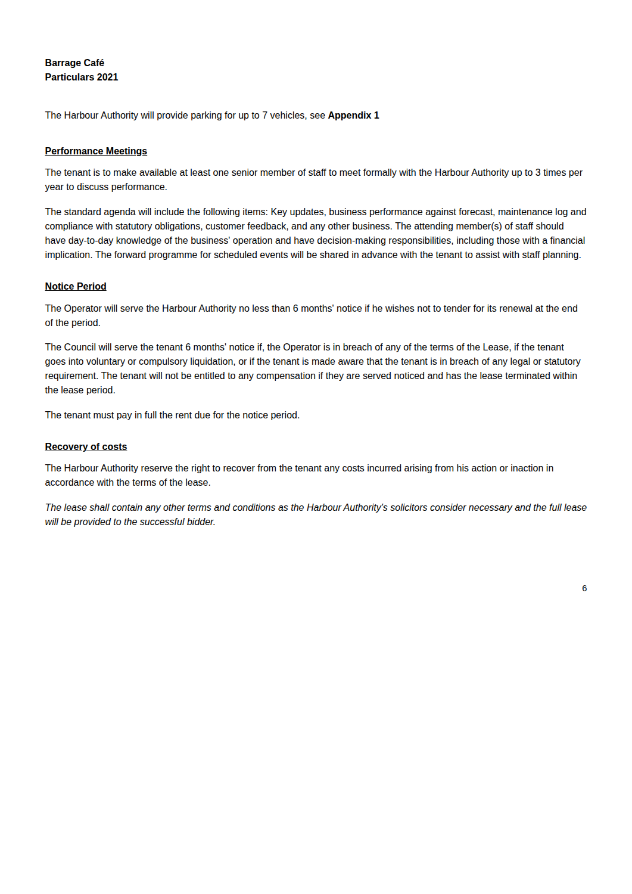Barrage Café
Particulars 2021
The Harbour Authority will provide parking for up to 7 vehicles, see Appendix 1
Performance Meetings
The tenant is to make available at least one senior member of staff to meet formally with the Harbour Authority up to 3 times per year to discuss performance.
The standard agenda will include the following items: Key updates, business performance against forecast, maintenance log and compliance with statutory obligations, customer feedback, and any other business. The attending member(s) of staff should have day-to-day knowledge of the business' operation and have decision-making responsibilities, including those with a financial implication. The forward programme for scheduled events will be shared in advance with the tenant to assist with staff planning.
Notice Period
The Operator will serve the Harbour Authority no less than 6 months' notice if he wishes not to tender for its renewal at the end of the period.
The Council will serve the tenant 6 months' notice if, the Operator is in breach of any of the terms of the Lease, if the tenant goes into voluntary or compulsory liquidation, or if the tenant is made aware that the tenant is in breach of any legal or statutory requirement. The tenant will not be entitled to any compensation if they are served noticed and has the lease terminated within the lease period.
The tenant must pay in full the rent due for the notice period.
Recovery of costs
The Harbour Authority reserve the right to recover from the tenant any costs incurred arising from his action or inaction in accordance with the terms of the lease.
The lease shall contain any other terms and conditions as the Harbour Authority's solicitors consider necessary and the full lease will be provided to the successful bidder.
6